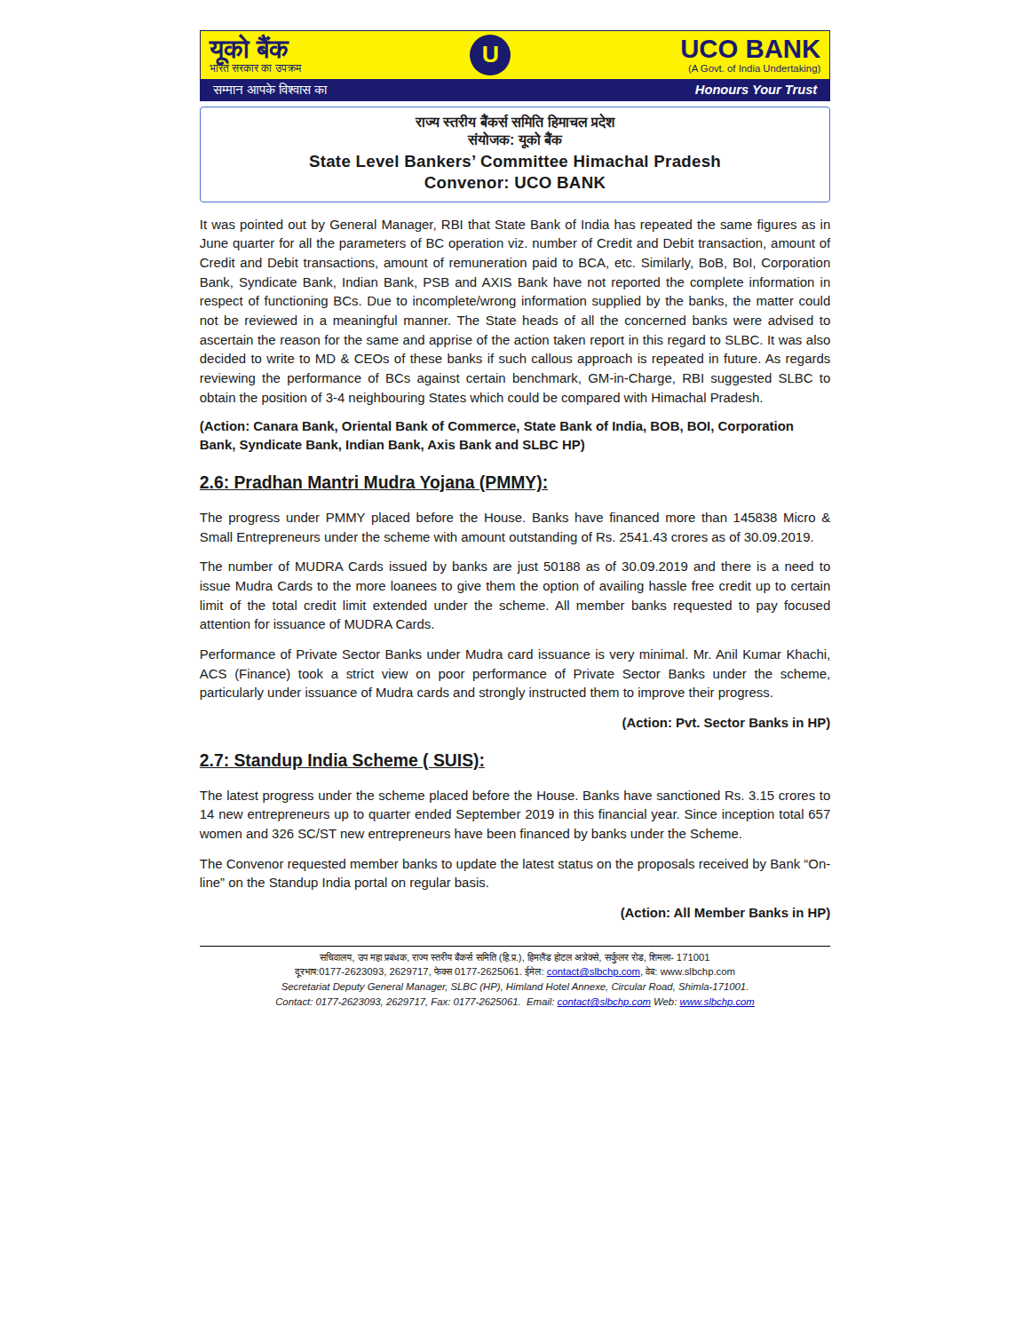यूको बैंकभारत सरकार का उपक्रम
U
UCO BANK(A Govt. of India Undertaking)
सम्मान आपके विश्वास का
Honours Your Trust
राज्य स्तरीय बैंकर्स समिति हिमाचल प्रदेश
संयोजक: यूको बैंक
State Level Bankers’ Committee Himachal Pradesh
Convenor: UCO BANK
It was pointed out by General Manager, RBI that State Bank of India has repeated the same figures as in June quarter for all the parameters of BC operation viz. number of Credit and Debit transaction, amount of Credit and Debit transactions, amount of remuneration paid to BCA, etc. Similarly, BoB, BoI, Corporation Bank, Syndicate Bank, Indian Bank, PSB and AXIS Bank have not reported the complete information in respect of functioning BCs. Due to incomplete/wrong information supplied by the banks, the matter could not be reviewed in a meaningful manner. The State heads of all the concerned banks were advised to ascertain the reason for the same and apprise of the action taken report in this regard to SLBC. It was also decided to write to MD & CEOs of these banks if such callous approach is repeated in future. As regards reviewing the performance of BCs against certain benchmark, GM-in-Charge, RBI suggested SLBC to obtain the position of 3-4 neighbouring States which could be compared with Himachal Pradesh.
(Action: Canara Bank, Oriental Bank of Commerce, State Bank of India, BOB, BOI, Corporation Bank, Syndicate Bank, Indian Bank, Axis Bank and SLBC HP)
2.6: Pradhan Mantri Mudra Yojana (PMMY):
The progress under PMMY placed before the House. Banks have financed more than 145838 Micro & Small Entrepreneurs under the scheme with amount outstanding of Rs. 2541.43 crores as of 30.09.2019.
The number of MUDRA Cards issued by banks are just 50188 as of 30.09.2019 and there is a need to issue Mudra Cards to the more loanees to give them the option of availing hassle free credit up to certain limit of the total credit limit extended under the scheme. All member banks requested to pay focused attention for issuance of MUDRA Cards.
Performance of Private Sector Banks under Mudra card issuance is very minimal. Mr. Anil Kumar Khachi, ACS (Finance) took a strict view on poor performance of Private Sector Banks under the scheme, particularly under issuance of Mudra cards and strongly instructed them to improve their progress.
(Action: Pvt. Sector Banks in HP)
2.7: Standup India Scheme ( SUIS):
The latest progress under the scheme placed before the House. Banks have sanctioned Rs. 3.15 crores to 14 new entrepreneurs up to quarter ended September 2019 in this financial year. Since inception total 657 women and 326 SC/ST new entrepreneurs have been financed by banks under the Scheme.
The Convenor requested member banks to update the latest status on the proposals received by Bank “On-line” on the Standup India portal on regular basis.
(Action: All Member Banks in HP)
सचिवालय, उप महा प्रबंधक, राज्य स्तरीय बैंकर्स समिति (हि.प्र.), हिमलैंड होटल अन्नेक्से, सर्कुलर रोड, शिमला- 171001
दूरभाष:0177-2623093, 2629717, फेक्स 0177-2625061. ईमेल: contact@slbchp.com, वेब: www.slbchp.com
Secretariat Deputy General Manager, SLBC (HP), Himland Hotel Annexe, Circular Road, Shimla-171001.
Contact: 0177-2623093, 2629717, Fax: 0177-2625061. Email: contact@slbchp.com Web: www.slbchp.com